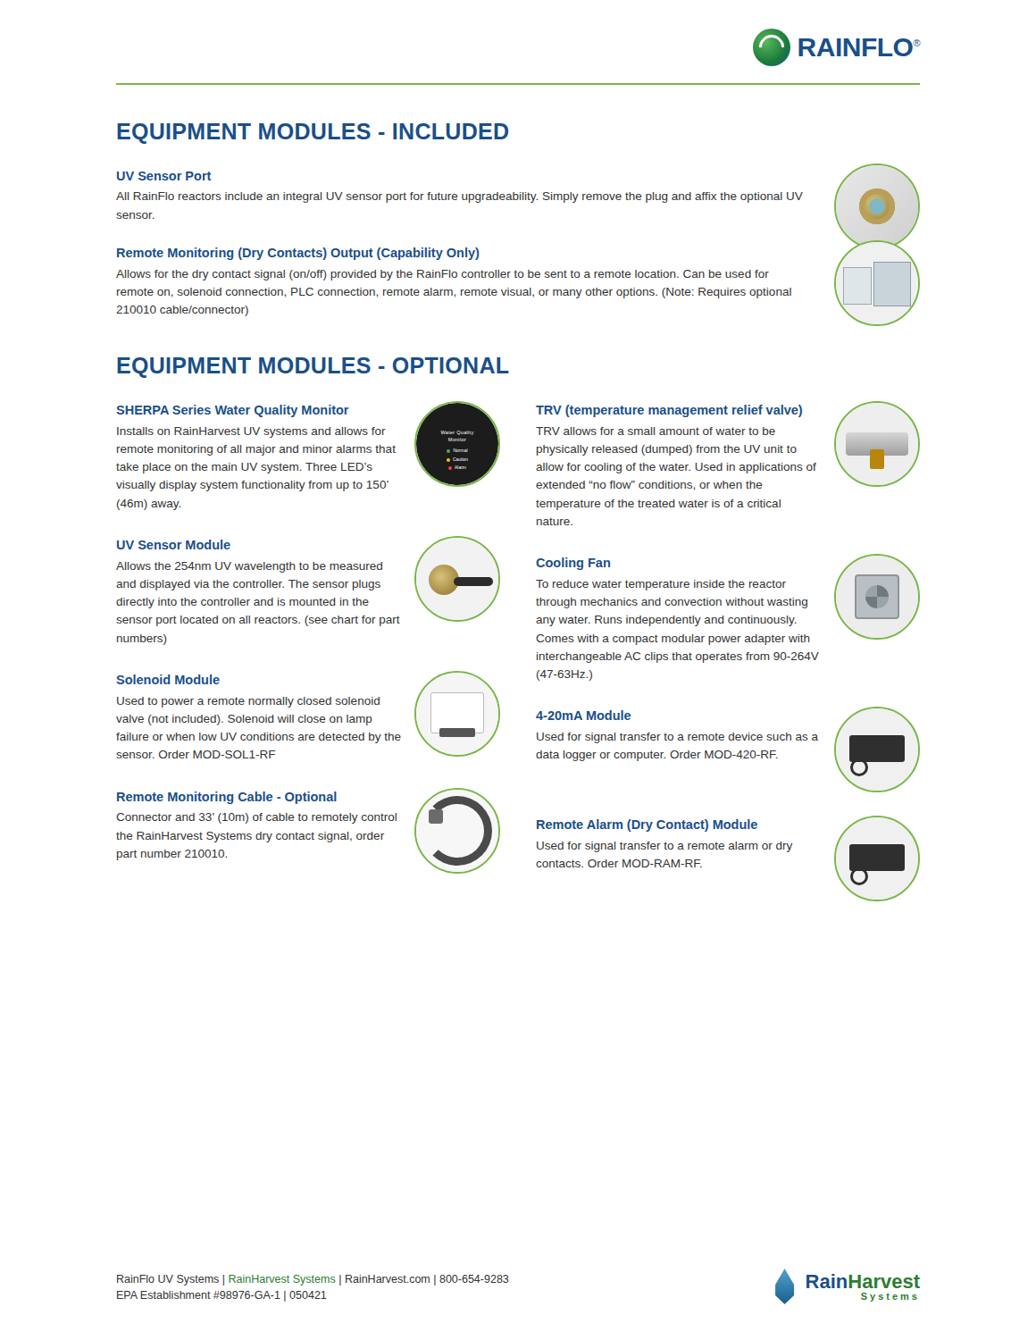RAIN FLO®
EQUIPMENT MODULES - INCLUDED
UV Sensor Port
All RainFlo reactors include an integral UV sensor port for future upgradeability. Simply remove the plug and affix the optional UV sensor.
Remote Monitoring (Dry Contacts) Output (Capability Only)
Allows for the dry contact signal (on/off) provided by the RainFlo controller to be sent to a remote location. Can be used for remote on, solenoid connection, PLC connection, remote alarm, remote visual, or many other options. (Note: Requires optional 210010 cable/connector)
EQUIPMENT MODULES - OPTIONAL
SHERPA Series Water Quality Monitor
Installs on RainHarvest UV systems and allows for remote monitoring of all major and minor alarms that take place on the main UV system. Three LED’s visually display system functionality from up to 150’ (46m) away.
Water Quality
Monitor Normal Caution Alarm
UV Sensor Module
Allows the 254nm UV wavelength to be measured and displayed via the controller. The sensor plugs directly into the controller and is mounted in the sensor port located on all reactors. (see chart for part numbers)
Solenoid Module
Used to power a remote normally closed solenoid valve (not included). Solenoid will close on lamp failure or when low UV conditions are detected by the sensor. Order MOD-SOL1-RF
Remote Monitoring Cable - Optional
Connector and 33’ (10m) of cable to remotely control the RainHarvest Systems dry contact signal, order part number 210010.
TRV (temperature management relief valve)
TRV allows for a small amount of water to be physically released (dumped) from the UV unit to allow for cooling of the water. Used in applications of extended “no flow” conditions, or when the temperature of the treated water is of a critical nature.
Cooling Fan
To reduce water temperature inside the reactor through mechanics and convection without wasting any water. Runs independently and continuously. Comes with a compact modular power adapter with interchangeable AC clips that operates from 90-264V (47-63Hz.)
4-20mA Module
Used for signal transfer to a remote device such as a data logger or computer. Order MOD-420-RF.
Remote Alarm (Dry Contact) Module
Used for signal transfer to a remote alarm or dry contacts. Order MOD-RAM-RF.
RainFlo UV Systems | RainHarvest Systems | RainHarvest.com | 800-654-9283
EPA Establishment #98976-GA-1 | 050421
Rain Harvest Systems